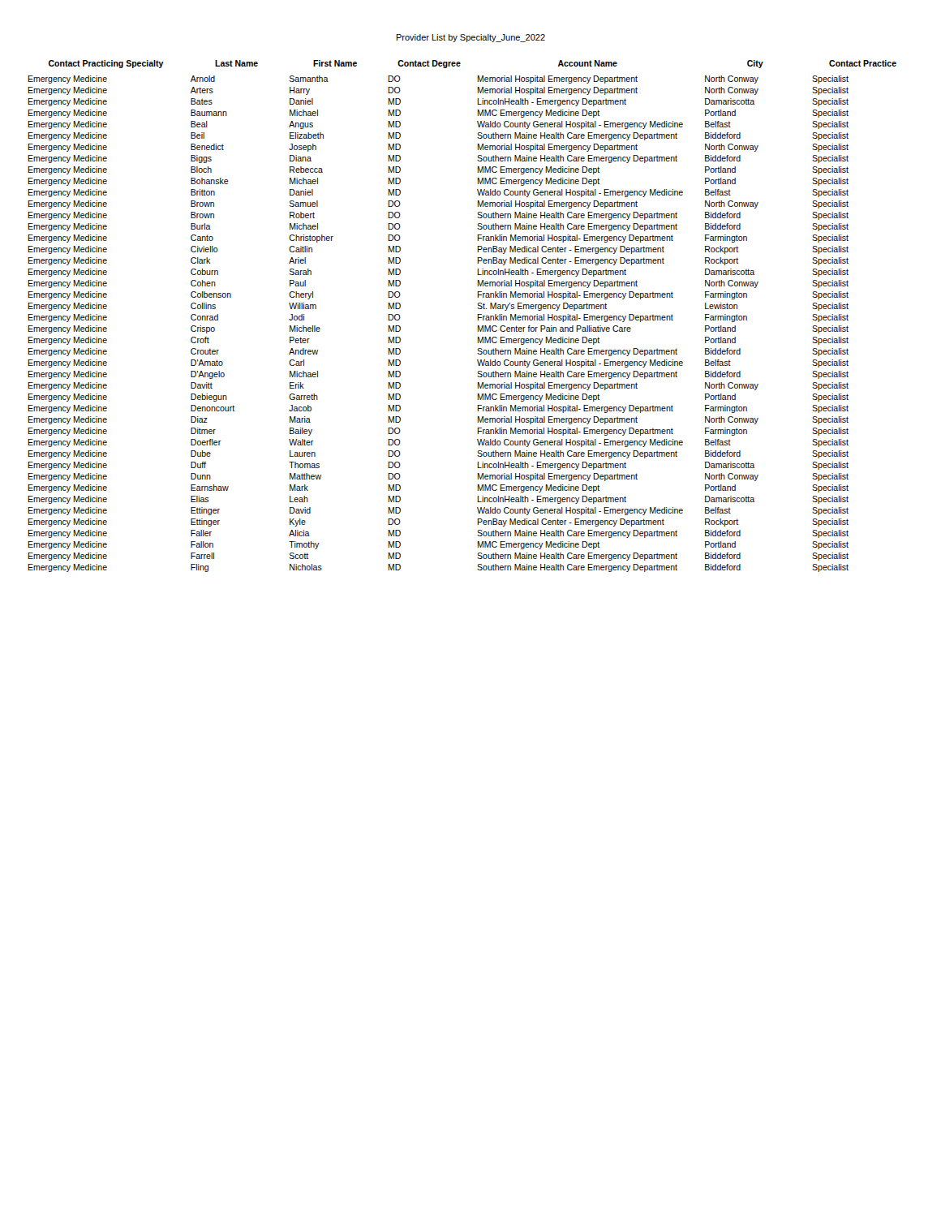Provider List by Specialty_June_2022
| Contact Practicing Specialty | Last Name | First Name | Contact Degree | Account Name | City | Contact Practice |
| --- | --- | --- | --- | --- | --- | --- |
| Emergency Medicine | Arnold | Samantha | DO | Memorial Hospital Emergency Department | North Conway | Specialist |
| Emergency Medicine | Arters | Harry | DO | Memorial Hospital Emergency Department | North Conway | Specialist |
| Emergency Medicine | Bates | Daniel | MD | LincolnHealth - Emergency Department | Damariscotta | Specialist |
| Emergency Medicine | Baumann | Michael | MD | MMC Emergency Medicine Dept | Portland | Specialist |
| Emergency Medicine | Beal | Angus | MD | Waldo County General Hospital - Emergency Medicine | Belfast | Specialist |
| Emergency Medicine | Beil | Elizabeth | MD | Southern Maine Health Care Emergency Department | Biddeford | Specialist |
| Emergency Medicine | Benedict | Joseph | MD | Memorial Hospital Emergency Department | North Conway | Specialist |
| Emergency Medicine | Biggs | Diana | MD | Southern Maine Health Care Emergency Department | Biddeford | Specialist |
| Emergency Medicine | Bloch | Rebecca | MD | MMC Emergency Medicine Dept | Portland | Specialist |
| Emergency Medicine | Bohanske | Michael | MD | MMC Emergency Medicine Dept | Portland | Specialist |
| Emergency Medicine | Britton | Daniel | MD | Waldo County General Hospital - Emergency Medicine | Belfast | Specialist |
| Emergency Medicine | Brown | Samuel | DO | Memorial Hospital Emergency Department | North Conway | Specialist |
| Emergency Medicine | Brown | Robert | DO | Southern Maine Health Care Emergency Department | Biddeford | Specialist |
| Emergency Medicine | Burla | Michael | DO | Southern Maine Health Care Emergency Department | Biddeford | Specialist |
| Emergency Medicine | Canto | Christopher | DO | Franklin Memorial Hospital- Emergency Department | Farmington | Specialist |
| Emergency Medicine | Civiello | Caitlin | MD | PenBay Medical Center - Emergency Department | Rockport | Specialist |
| Emergency Medicine | Clark | Ariel | MD | PenBay Medical Center - Emergency Department | Rockport | Specialist |
| Emergency Medicine | Coburn | Sarah | MD | LincolnHealth - Emergency Department | Damariscotta | Specialist |
| Emergency Medicine | Cohen | Paul | MD | Memorial Hospital Emergency Department | North Conway | Specialist |
| Emergency Medicine | Colbenson | Cheryl | DO | Franklin Memorial Hospital- Emergency Department | Farmington | Specialist |
| Emergency Medicine | Collins | William | MD | St. Mary's Emergency Department | Lewiston | Specialist |
| Emergency Medicine | Conrad | Jodi | DO | Franklin Memorial Hospital- Emergency Department | Farmington | Specialist |
| Emergency Medicine | Crispo | Michelle | MD | MMC Center for Pain and Palliative Care | Portland | Specialist |
| Emergency Medicine | Croft | Peter | MD | MMC Emergency Medicine Dept | Portland | Specialist |
| Emergency Medicine | Crouter | Andrew | MD | Southern Maine Health Care Emergency Department | Biddeford | Specialist |
| Emergency Medicine | D'Amato | Carl | MD | Waldo County General Hospital - Emergency Medicine | Belfast | Specialist |
| Emergency Medicine | D'Angelo | Michael | MD | Southern Maine Health Care Emergency Department | Biddeford | Specialist |
| Emergency Medicine | Davitt | Erik | MD | Memorial Hospital Emergency Department | North Conway | Specialist |
| Emergency Medicine | Debiegun | Garreth | MD | MMC Emergency Medicine Dept | Portland | Specialist |
| Emergency Medicine | Denoncourt | Jacob | MD | Franklin Memorial Hospital- Emergency Department | Farmington | Specialist |
| Emergency Medicine | Diaz | Maria | MD | Memorial Hospital Emergency Department | North Conway | Specialist |
| Emergency Medicine | Ditmer | Bailey | DO | Franklin Memorial Hospital- Emergency Department | Farmington | Specialist |
| Emergency Medicine | Doerfler | Walter | DO | Waldo County General Hospital - Emergency Medicine | Belfast | Specialist |
| Emergency Medicine | Dube | Lauren | DO | Southern Maine Health Care Emergency Department | Biddeford | Specialist |
| Emergency Medicine | Duff | Thomas | DO | LincolnHealth - Emergency Department | Damariscotta | Specialist |
| Emergency Medicine | Dunn | Matthew | DO | Memorial Hospital Emergency Department | North Conway | Specialist |
| Emergency Medicine | Earnshaw | Mark | MD | MMC Emergency Medicine Dept | Portland | Specialist |
| Emergency Medicine | Elias | Leah | MD | LincolnHealth - Emergency Department | Damariscotta | Specialist |
| Emergency Medicine | Ettinger | David | MD | Waldo County General Hospital - Emergency Medicine | Belfast | Specialist |
| Emergency Medicine | Ettinger | Kyle | DO | PenBay Medical Center - Emergency Department | Rockport | Specialist |
| Emergency Medicine | Faller | Alicia | MD | Southern Maine Health Care Emergency Department | Biddeford | Specialist |
| Emergency Medicine | Fallon | Timothy | MD | MMC Emergency Medicine Dept | Portland | Specialist |
| Emergency Medicine | Farrell | Scott | MD | Southern Maine Health Care Emergency Department | Biddeford | Specialist |
| Emergency Medicine | Fling | Nicholas | MD | Southern Maine Health Care Emergency Department | Biddeford | Specialist |